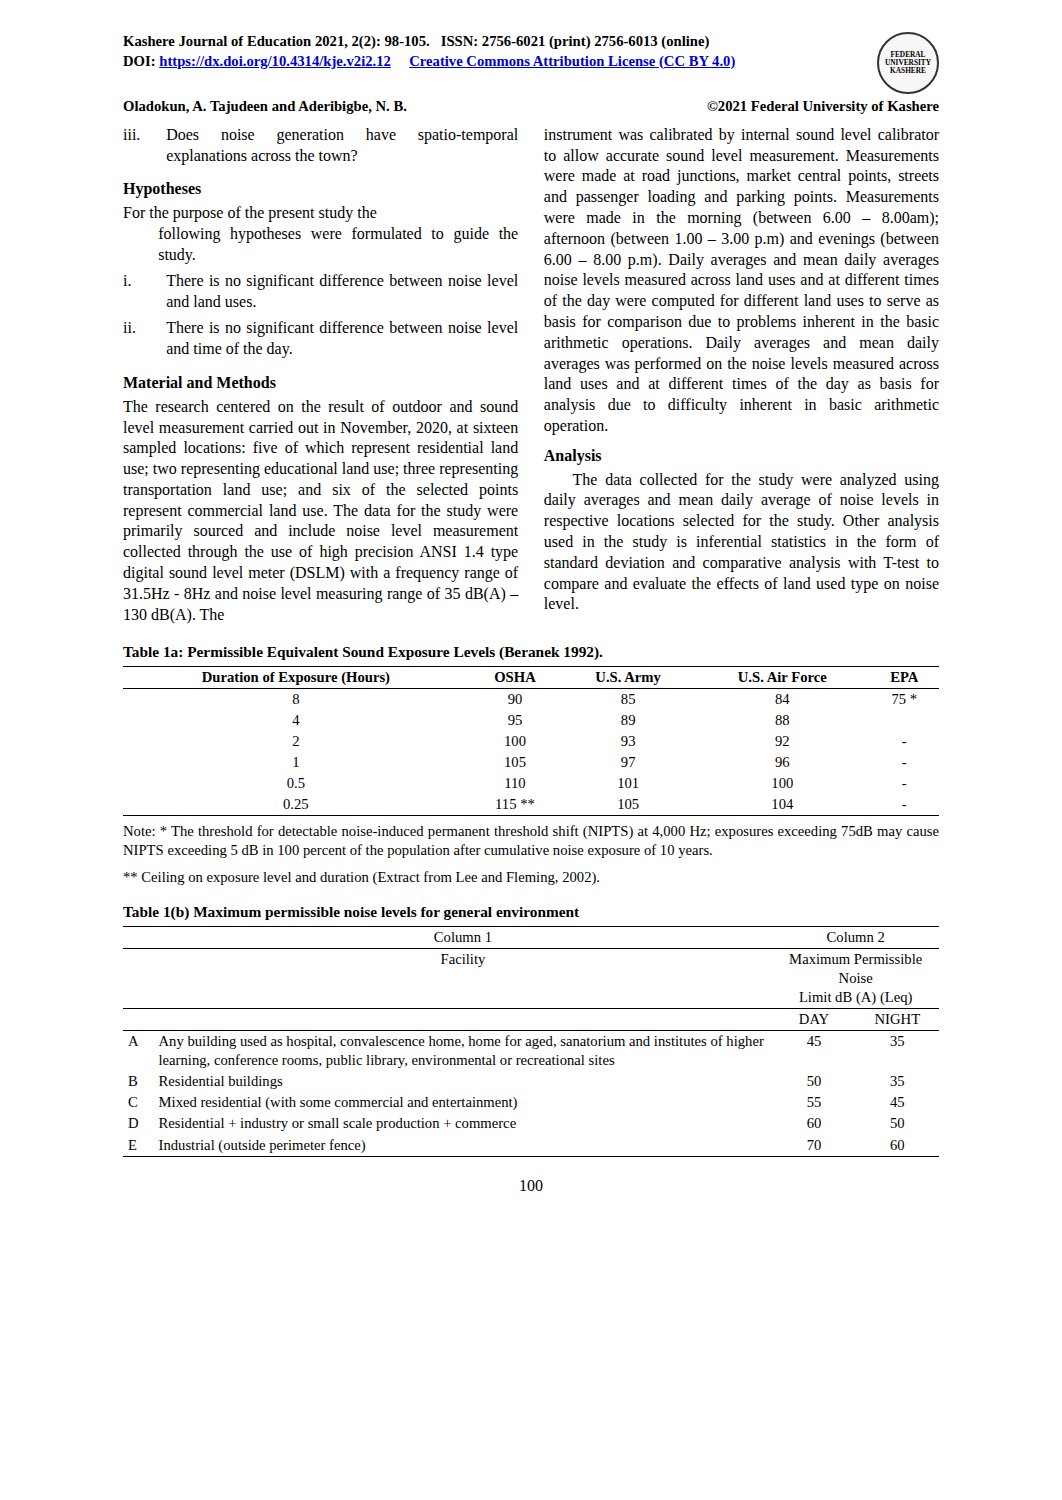Kashere Journal of Education 2021, 2(2): 98-105. ISSN: 2756-6021 (print) 2756-6013 (online)
DOI: https://dx.doi.org/10.4314/kje.v2i2.12 Creative Commons Attribution License (CC BY 4.0)
FEDERAL UNIVERSITY
KASHERE
Oladokun, A. Tajudeen and Aderibigbe, N. B. ©2021 Federal University of Kashere
iii. Does noise generation have spatio-temporal explanations across the town?
Hypotheses
For the purpose of the present study the following hypotheses were formulated to guide the study.
i. There is no significant difference between noise level and land uses.
ii. There is no significant difference between noise level and time of the day.
Material and Methods
The research centered on the result of outdoor and sound level measurement carried out in November, 2020, at sixteen sampled locations: five of which represent residential land use; two representing educational land use; three representing transportation land use; and six of the selected points represent commercial land use. The data for the study were primarily sourced and include noise level measurement collected through the use of high precision ANSI 1.4 type digital sound level meter (DSLM) with a frequency range of 31.5Hz - 8Hz and noise level measuring range of 35 dB(A) – 130 dB(A). The
instrument was calibrated by internal sound level calibrator to allow accurate sound level measurement. Measurements were made at road junctions, market central points, streets and passenger loading and parking points. Measurements were made in the morning (between 6.00 – 8.00am); afternoon (between 1.00 – 3.00 p.m) and evenings (between 6.00 – 8.00 p.m). Daily averages and mean daily averages noise levels measured across land uses and at different times of the day were computed for different land uses to serve as basis for comparison due to problems inherent in the basic arithmetic operations. Daily averages and mean daily averages was performed on the noise levels measured across land uses and at different times of the day as basis for analysis due to difficulty inherent in basic arithmetic operation.
Analysis
The data collected for the study were analyzed using daily averages and mean daily average of noise levels in respective locations selected for the study. Other analysis used in the study is inferential statistics in the form of standard deviation and comparative analysis with T-test to compare and evaluate the effects of land used type on noise level.
Table 1a: Permissible Equivalent Sound Exposure Levels (Beranek 1992).
| Duration of Exposure (Hours) | OSHA | U.S. Army | U.S. Air Force | EPA |
| --- | --- | --- | --- | --- |
| 8 | 90 | 85 | 84 | 75 * |
| 4 | 95 | 89 | 88 | |
| 2 | 100 | 93 | 92 | - |
| 1 | 105 | 97 | 96 | - |
| 0.5 | 110 | 101 | 100 | - |
| 0.25 | 115 ** | 105 | 104 | - |
Note: * The threshold for detectable noise-induced permanent threshold shift (NIPTS) at 4,000 Hz; exposures exceeding 75dB may cause NIPTS exceeding 5 dB in 100 percent of the population after cumulative noise exposure of 10 years.
** Ceiling on exposure level and duration (Extract from Lee and Fleming, 2002).
Table 1(b) Maximum permissible noise levels for general environment
| | Column 1 | Column 2 |
| | Facility | Maximum Permissible Noise Limit dB (A) (Leq) |
| | | DAY | NIGHT |
| A | Any building used as hospital, convalescence home, home for aged, sanatorium and institutes of higher learning, conference rooms, public library, environmental or recreational sites | 45 | 35 |
| B | Residential buildings | 50 | 35 |
| C | Mixed residential (with some commercial and entertainment) | 55 | 45 |
| D | Residential + industry or small scale production + commerce | 60 | 50 |
| E | Industrial (outside perimeter fence) | 70 | 60 |
100